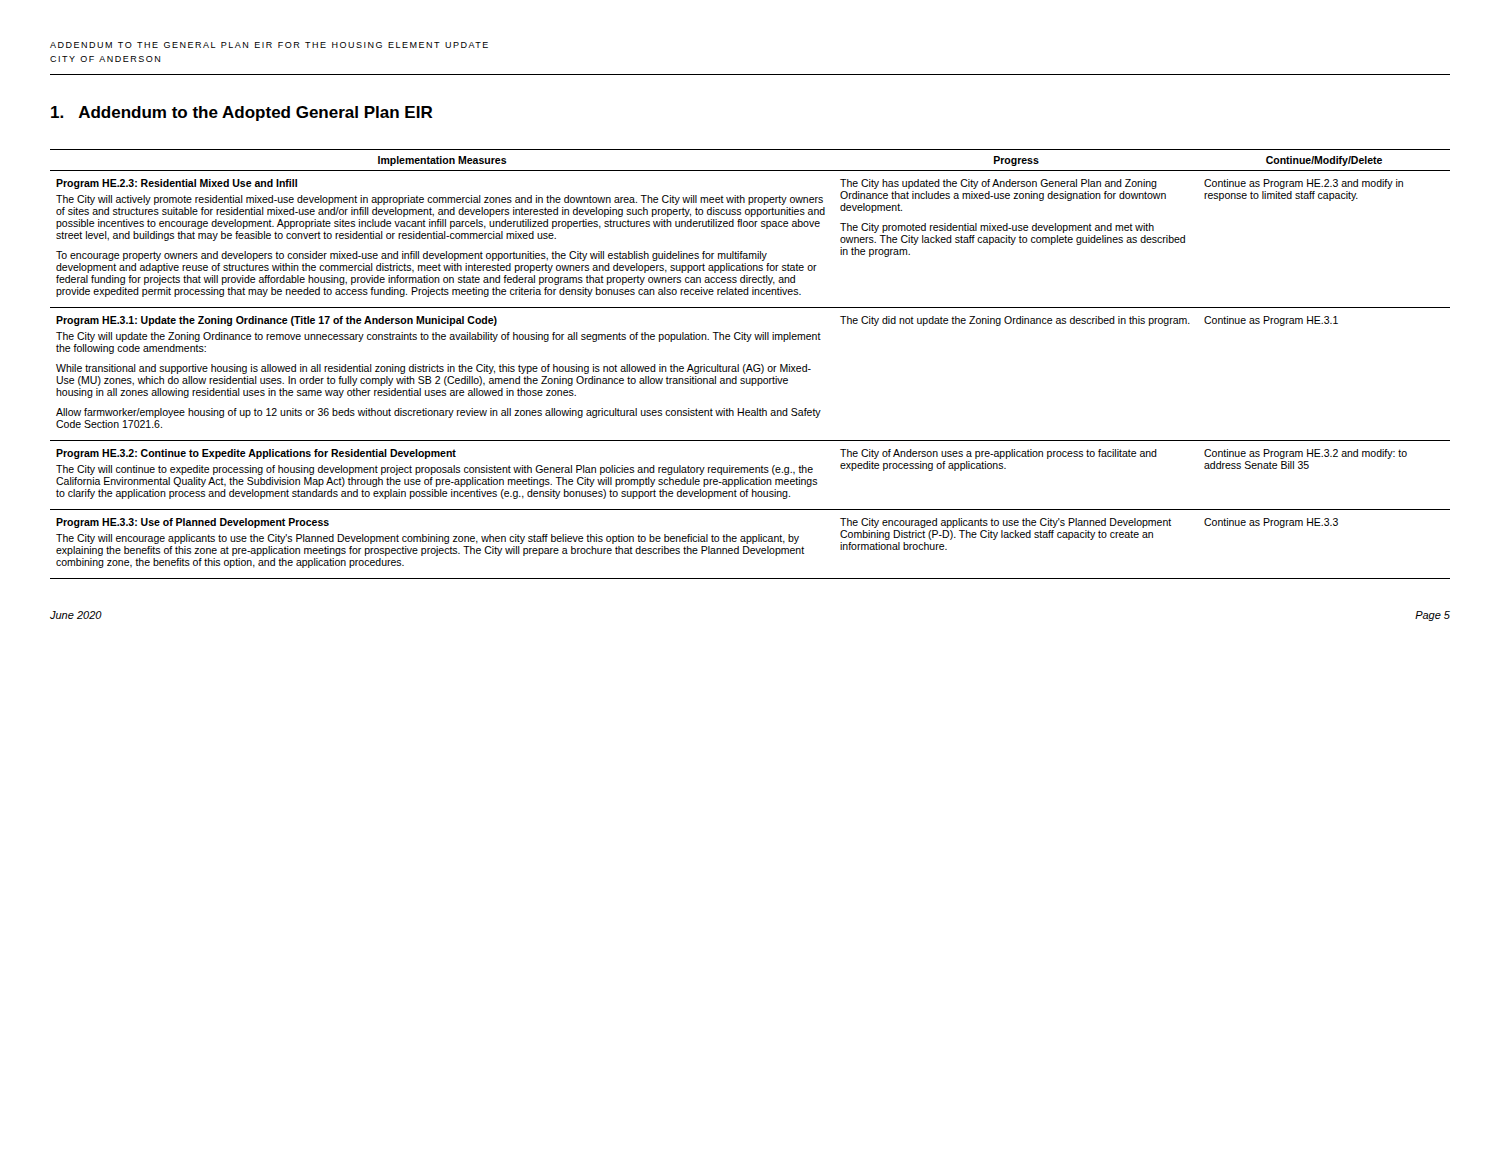ADDENDUM TO THE GENERAL PLAN EIR FOR THE HOUSING ELEMENT UPDATE
CITY OF ANDERSON
1. Addendum to the Adopted General Plan EIR
| Implementation Measures | Progress | Continue/Modify/Delete |
| --- | --- | --- |
| Program HE.2.3: Residential Mixed Use and Infill The City will actively promote residential mixed-use development in appropriate commercial zones and in the downtown area. The City will meet with property owners of sites and structures suitable for residential mixed-use and/or infill development, and developers interested in developing such property, to discuss opportunities and possible incentives to encourage development. Appropriate sites include vacant infill parcels, underutilized properties, structures with underutilized floor space above street level, and buildings that may be feasible to convert to residential or residential-commercial mixed use. To encourage property owners and developers to consider mixed-use and infill development opportunities, the City will establish guidelines for multifamily development and adaptive reuse of structures within the commercial districts, meet with interested property owners and developers, support applications for state or federal funding for projects that will provide affordable housing, provide information on state and federal programs that property owners can access directly, and provide expedited permit processing that may be needed to access funding. Projects meeting the criteria for density bonuses can also receive related incentives. | The City has updated the City of Anderson General Plan and Zoning Ordinance that includes a mixed-use zoning designation for downtown development. The City promoted residential mixed-use development and met with owners. The City lacked staff capacity to complete guidelines as described in the program. | Continue as Program HE.2.3 and modify in response to limited staff capacity. |
| Program HE.3.1: Update the Zoning Ordinance (Title 17 of the Anderson Municipal Code) The City will update the Zoning Ordinance to remove unnecessary constraints to the availability of housing for all segments of the population. The City will implement the following code amendments: While transitional and supportive housing is allowed in all residential zoning districts in the City, this type of housing is not allowed in the Agricultural (AG) or Mixed-Use (MU) zones, which do allow residential uses. In order to fully comply with SB 2 (Cedillo), amend the Zoning Ordinance to allow transitional and supportive housing in all zones allowing residential uses in the same way other residential uses are allowed in those zones. Allow farmworker/employee housing of up to 12 units or 36 beds without discretionary review in all zones allowing agricultural uses consistent with Health and Safety Code Section 17021.6. | The City did not update the Zoning Ordinance as described in this program. | Continue as Program HE.3.1 |
| Program HE.3.2: Continue to Expedite Applications for Residential Development The City will continue to expedite processing of housing development project proposals consistent with General Plan policies and regulatory requirements (e.g., the California Environmental Quality Act, the Subdivision Map Act) through the use of pre-application meetings. The City will promptly schedule pre-application meetings to clarify the application process and development standards and to explain possible incentives (e.g., density bonuses) to support the development of housing. | The City of Anderson uses a pre-application process to facilitate and expedite processing of applications. | Continue as Program HE.3.2 and modify: to address Senate Bill 35 |
| Program HE.3.3: Use of Planned Development Process The City will encourage applicants to use the City's Planned Development combining zone, when city staff believe this option to be beneficial to the applicant, by explaining the benefits of this zone at pre-application meetings for prospective projects. The City will prepare a brochure that describes the Planned Development combining zone, the benefits of this option, and the application procedures. | The City encouraged applicants to use the City's Planned Development Combining District (P-D). The City lacked staff capacity to create an informational brochure. | Continue as Program HE.3.3 |
June 2020 Page 5